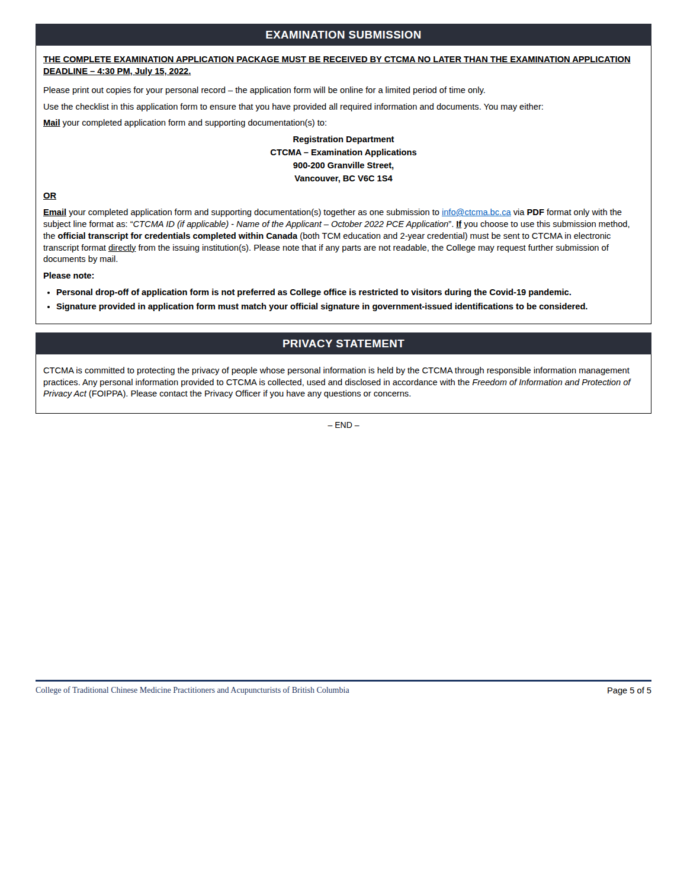EXAMINATION SUBMISSION
THE COMPLETE EXAMINATION APPLICATION PACKAGE MUST BE RECEIVED BY CTCMA NO LATER THAN THE EXAMINATION APPLICATION DEADLINE – 4:30 PM, July 15, 2022.
Please print out copies for your personal record – the application form will be online for a limited period of time only.
Use the checklist in this application form to ensure that you have provided all required information and documents. You may either:
Mail your completed application form and supporting documentation(s) to:
Registration Department
CTCMA – Examination Applications
900-200 Granville Street,
Vancouver, BC V6C 1S4
OR
Email your completed application form and supporting documentation(s) together as one submission to info@ctcma.bc.ca via PDF format only with the subject line format as: “CTCMA ID (if applicable) - Name of the Applicant – October 2022 PCE Application”. If you choose to use this submission method, the official transcript for credentials completed within Canada (both TCM education and 2-year credential) must be sent to CTCMA in electronic transcript format directly from the issuing institution(s). Please note that if any parts are not readable, the College may request further submission of documents by mail.
Please note:
Personal drop-off of application form is not preferred as College office is restricted to visitors during the Covid-19 pandemic.
Signature provided in application form must match your official signature in government-issued identifications to be considered.
PRIVACY STATEMENT
CTCMA is committed to protecting the privacy of people whose personal information is held by the CTCMA through responsible information management practices. Any personal information provided to CTCMA is collected, used and disclosed in accordance with the Freedom of Information and Protection of Privacy Act (FOIPPA). Please contact the Privacy Officer if you have any questions or concerns.
– END –
College of Traditional Chinese Medicine Practitioners and Acupuncturists of British Columbia
Page 5 of 5